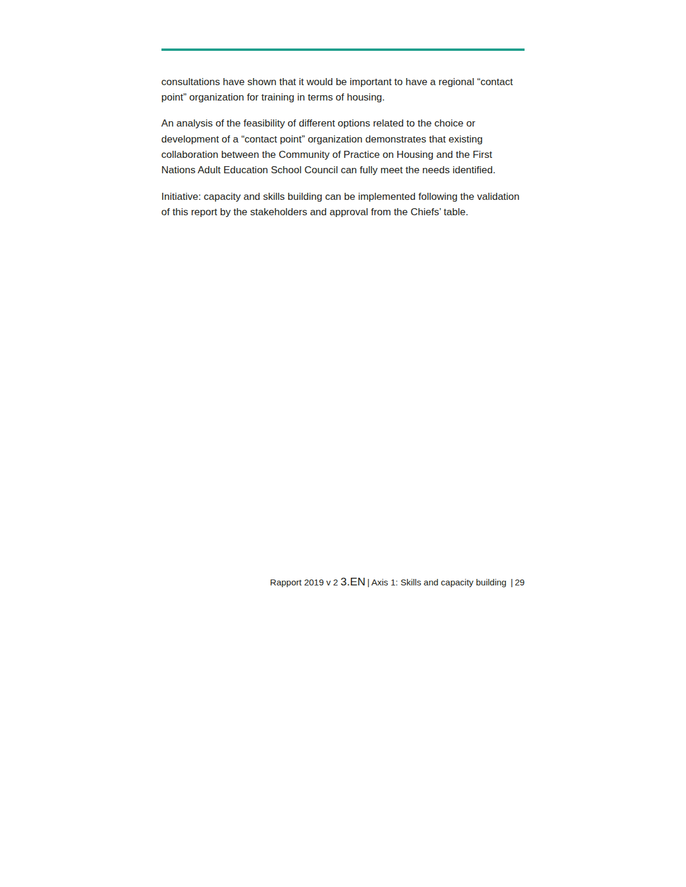consultations have shown that it would be important to have a regional “contact point” organization for training in terms of housing.
An analysis of the feasibility of different options related to the choice or development of a “contact point” organization demonstrates that existing collaboration between the Community of Practice on Housing and the First Nations Adult Education School Council can fully meet the needs identified.
Initiative: capacity and skills building can be implemented following the validation of this report by the stakeholders and approval from the Chiefs’ table.
Rapport 2019 v 2 3.EN | Axis 1: Skills and capacity building  | 29